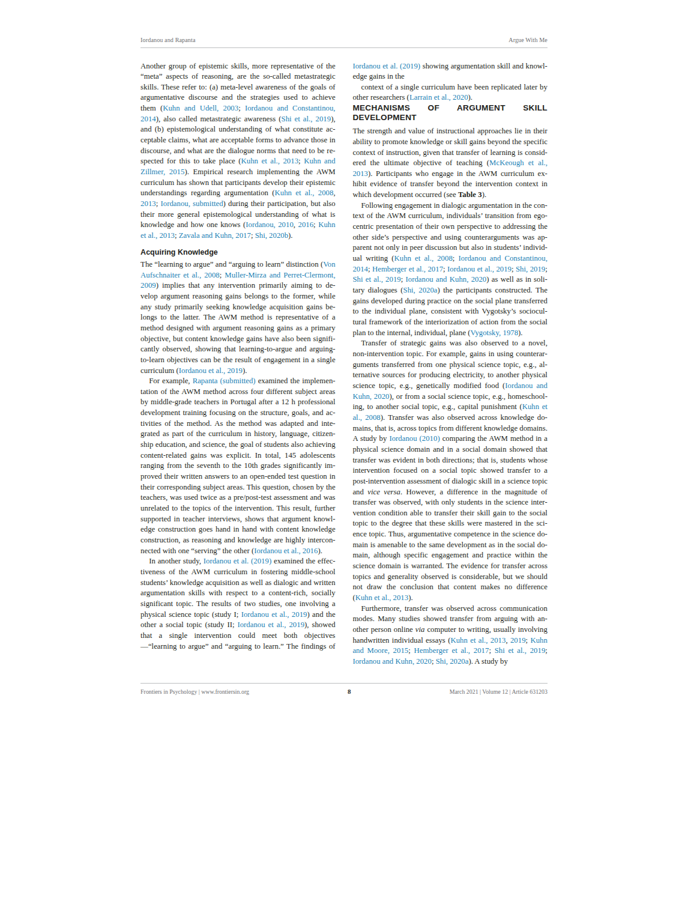Iordanou and Rapanta
Argue With Me
Another group of epistemic skills, more representative of the “meta” aspects of reasoning, are the so-called metastrategic skills. These refer to: (a) meta-level awareness of the goals of argumentative discourse and the strategies used to achieve them (Kuhn and Udell, 2003; Iordanou and Constantinou, 2014), also called metastrategic awareness (Shi et al., 2019), and (b) epistemological understanding of what constitute acceptable claims, what are acceptable forms to advance those in discourse, and what are the dialogue norms that need to be respected for this to take place (Kuhn et al., 2013; Kuhn and Zillmer, 2015). Empirical research implementing the AWM curriculum has shown that participants develop their epistemic understandings regarding argumentation (Kuhn et al., 2008, 2013; Iordanou, submitted) during their participation, but also their more general epistemological understanding of what is knowledge and how one knows (Iordanou, 2010, 2016; Kuhn et al., 2013; Zavala and Kuhn, 2017; Shi, 2020b).
Acquiring Knowledge
The “learning to argue” and “arguing to learn” distinction (Von Aufschnaiter et al., 2008; Muller-Mirza and Perret-Clermont, 2009) implies that any intervention primarily aiming to develop argument reasoning gains belongs to the former, while any study primarily seeking knowledge acquisition gains belongs to the latter. The AWM method is representative of a method designed with argument reasoning gains as a primary objective, but content knowledge gains have also been significantly observed, showing that learning-to-argue and arguing-to-learn objectives can be the result of engagement in a single curriculum (Iordanou et al., 2019).
For example, Rapanta (submitted) examined the implementation of the AWM method across four different subject areas by middle-grade teachers in Portugal after a 12 h professional development training focusing on the structure, goals, and activities of the method. As the method was adapted and integrated as part of the curriculum in history, language, citizenship education, and science, the goal of students also achieving content-related gains was explicit. In total, 145 adolescents ranging from the seventh to the 10th grades significantly improved their written answers to an open-ended test question in their corresponding subject areas. This question, chosen by the teachers, was used twice as a pre/post-test assessment and was unrelated to the topics of the intervention. This result, further supported in teacher interviews, shows that argument knowledge construction goes hand in hand with content knowledge construction, as reasoning and knowledge are highly interconnected with one “serving” the other (Iordanou et al., 2016).
In another study, Iordanou et al. (2019) examined the effectiveness of the AWM curriculum in fostering middle-school students’ knowledge acquisition as well as dialogic and written argumentation skills with respect to a content-rich, socially significant topic. The results of two studies, one involving a physical science topic (study I; Iordanou et al., 2019) and the other a social topic (study II; Iordanou et al., 2019), showed that a single intervention could meet both objectives—“learning to argue” and “arguing to learn.” The findings of Iordanou et al. (2019) showing argumentation skill and knowledge gains in the
context of a single curriculum have been replicated later by other researchers (Larrain et al., 2020).
MECHANISMS OF ARGUMENT SKILL DEVELOPMENT
The strength and value of instructional approaches lie in their ability to promote knowledge or skill gains beyond the specific context of instruction, given that transfer of learning is considered the ultimate objective of teaching (McKeough et al., 2013). Participants who engage in the AWM curriculum exhibit evidence of transfer beyond the intervention context in which development occurred (see Table 3).
Following engagement in dialogic argumentation in the context of the AWM curriculum, individuals’ transition from egocentric presentation of their own perspective to addressing the other side’s perspective and using counterarguments was apparent not only in peer discussion but also in students’ individual writing (Kuhn et al., 2008; Iordanou and Constantinou, 2014; Hemberger et al., 2017; Iordanou et al., 2019; Shi, 2019; Shi et al., 2019; Iordanou and Kuhn, 2020) as well as in solitary dialogues (Shi, 2020a) the participants constructed. The gains developed during practice on the social plane transferred to the individual plane, consistent with Vygotsky’s sociocultural framework of the interiorization of action from the social plan to the internal, individual, plane (Vygotsky, 1978).
Transfer of strategic gains was also observed to a novel, non-intervention topic. For example, gains in using counterarguments transferred from one physical science topic, e.g., alternative sources for producing electricity, to another physical science topic, e.g., genetically modified food (Iordanou and Kuhn, 2020), or from a social science topic, e.g., homeschooling, to another social topic, e.g., capital punishment (Kuhn et al., 2008). Transfer was also observed across knowledge domains, that is, across topics from different knowledge domains. A study by Iordanou (2010) comparing the AWM method in a physical science domain and in a social domain showed that transfer was evident in both directions; that is, students whose intervention focused on a social topic showed transfer to a post-intervention assessment of dialogic skill in a science topic and vice versa. However, a difference in the magnitude of transfer was observed, with only students in the science intervention condition able to transfer their skill gain to the social topic to the degree that these skills were mastered in the science topic. Thus, argumentative competence in the science domain is amenable to the same development as in the social domain, although specific engagement and practice within the science domain is warranted. The evidence for transfer across topics and generality observed is considerable, but we should not draw the conclusion that content makes no difference (Kuhn et al., 2013).
Furthermore, transfer was observed across communication modes. Many studies showed transfer from arguing with another person online via computer to writing, usually involving handwritten individual essays (Kuhn et al., 2013, 2019; Kuhn and Moore, 2015; Hemberger et al., 2017; Shi et al., 2019; Iordanou and Kuhn, 2020; Shi, 2020a). A study by
Frontiers in Psychology | www.frontiersin.org
8
March 2021 | Volume 12 | Article 631203